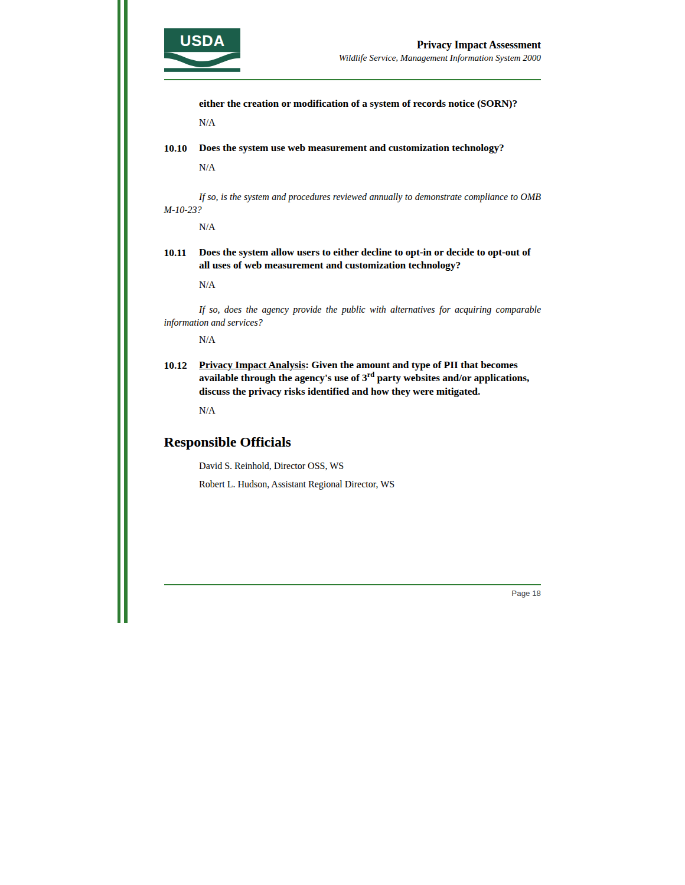USDA
Privacy Impact Assessment
Wildlife Service, Management Information System 2000
either the creation or modification of a system of records notice (SORN)?
N/A
10.10
Does the system use web measurement and customization technology?
N/A
If so, is the system and procedures reviewed annually to demonstrate compliance to OMB M-10-23?
N/A
10.11
Does the system allow users to either decline to opt-in or decide to opt-out of all uses of web measurement and customization technology?
N/A
If so, does the agency provide the public with alternatives for acquiring comparable information and services?
N/A
10.12
Privacy Impact Analysis: Given the amount and type of PII that becomes available through the agency's use of 3rd party websites and/or applications, discuss the privacy risks identified and how they were mitigated.
N/A
Responsible Officials
David S. Reinhold, Director OSS, WS
Robert L. Hudson, Assistant Regional Director, WS
Page 18